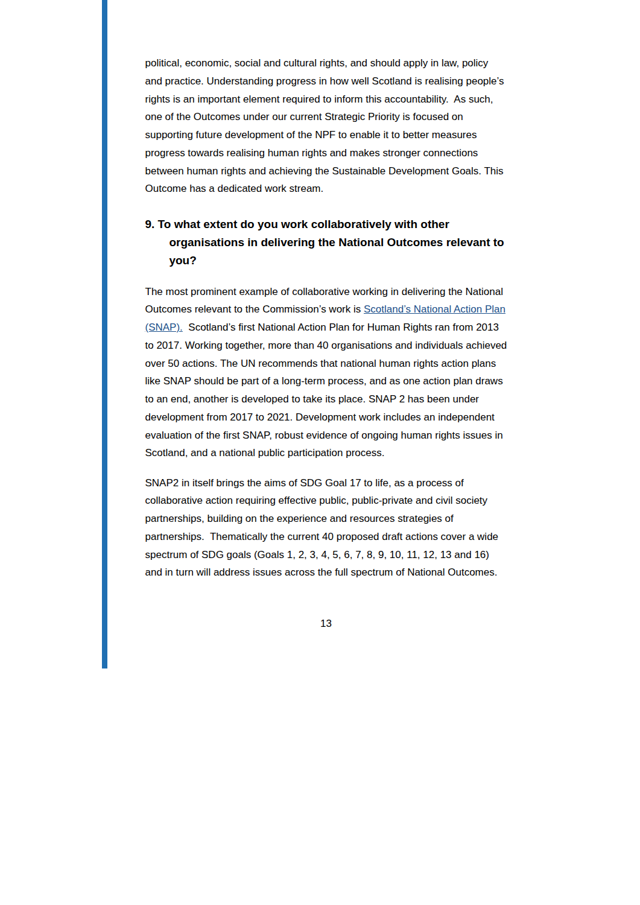political, economic, social and cultural rights, and should apply in law, policy and practice. Understanding progress in how well Scotland is realising people’s rights is an important element required to inform this accountability. As such, one of the Outcomes under our current Strategic Priority is focused on supporting future development of the NPF to enable it to better measures progress towards realising human rights and makes stronger connections between human rights and achieving the Sustainable Development Goals. This Outcome has a dedicated work stream.
9. To what extent do you work collaboratively with other organisations in delivering the National Outcomes relevant to you?
The most prominent example of collaborative working in delivering the National Outcomes relevant to the Commission’s work is Scotland’s National Action Plan (SNAP). Scotland’s first National Action Plan for Human Rights ran from 2013 to 2017. Working together, more than 40 organisations and individuals achieved over 50 actions. The UN recommends that national human rights action plans like SNAP should be part of a long-term process, and as one action plan draws to an end, another is developed to take its place. SNAP 2 has been under development from 2017 to 2021. Development work includes an independent evaluation of the first SNAP, robust evidence of ongoing human rights issues in Scotland, and a national public participation process.
SNAP2 in itself brings the aims of SDG Goal 17 to life, as a process of collaborative action requiring effective public, public-private and civil society partnerships, building on the experience and resources strategies of partnerships. Thematically the current 40 proposed draft actions cover a wide spectrum of SDG goals (Goals 1, 2, 3, 4, 5, 6, 7, 8, 9, 10, 11, 12, 13 and 16) and in turn will address issues across the full spectrum of National Outcomes.
13